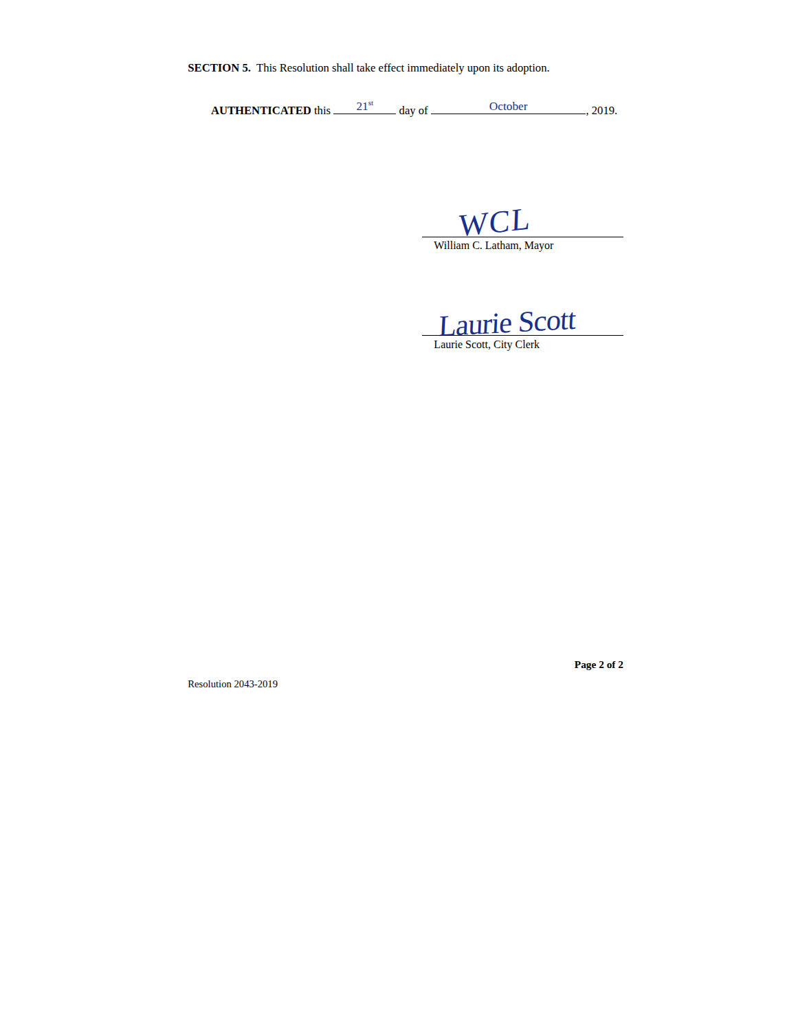SECTION 5. This Resolution shall take effect immediately upon its adoption.
AUTHENTICATED this 21st day of October, 2019.
W C L
William C. Latham, Mayor
Laurie Scott
Laurie Scott, City Clerk
Page 2 of 2
Resolution 2043-2019